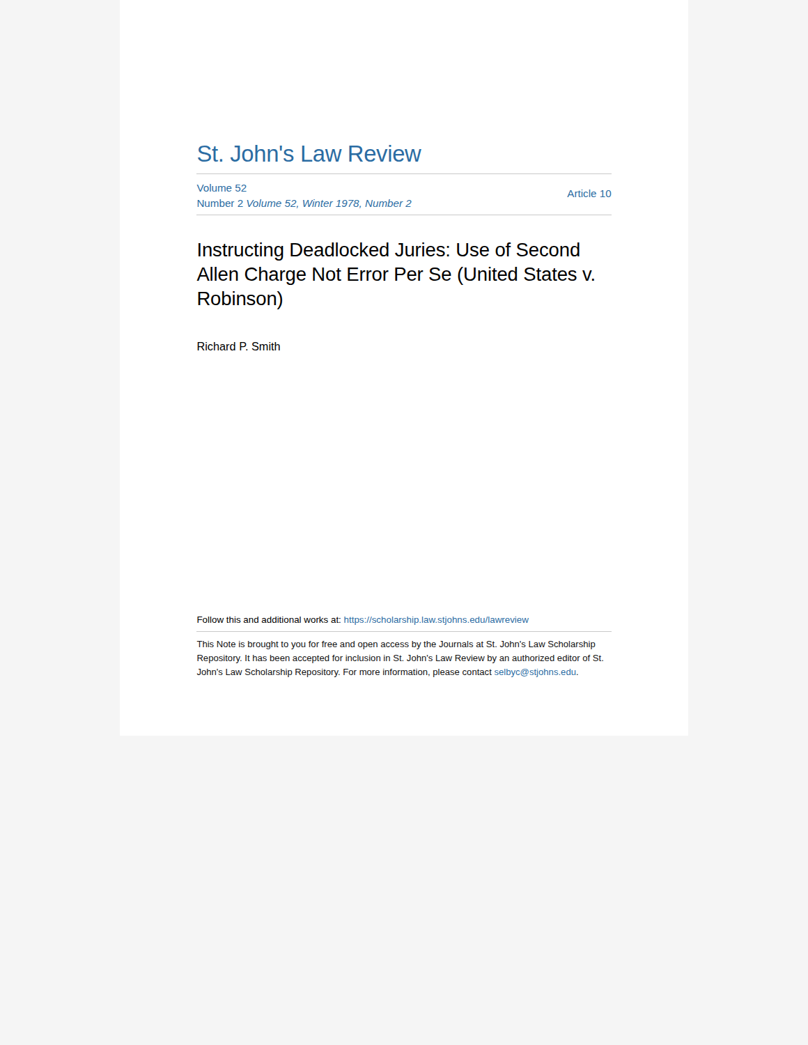St. John's Law Review
Volume 52
Number 2 Volume 52, Winter 1978, Number 2
Article 10
Instructing Deadlocked Juries: Use of Second Allen Charge Not Error Per Se (United States v. Robinson)
Richard P. Smith
Follow this and additional works at: https://scholarship.law.stjohns.edu/lawreview
This Note is brought to you for free and open access by the Journals at St. John's Law Scholarship Repository. It has been accepted for inclusion in St. John's Law Review by an authorized editor of St. John's Law Scholarship Repository. For more information, please contact selbyc@stjohns.edu.